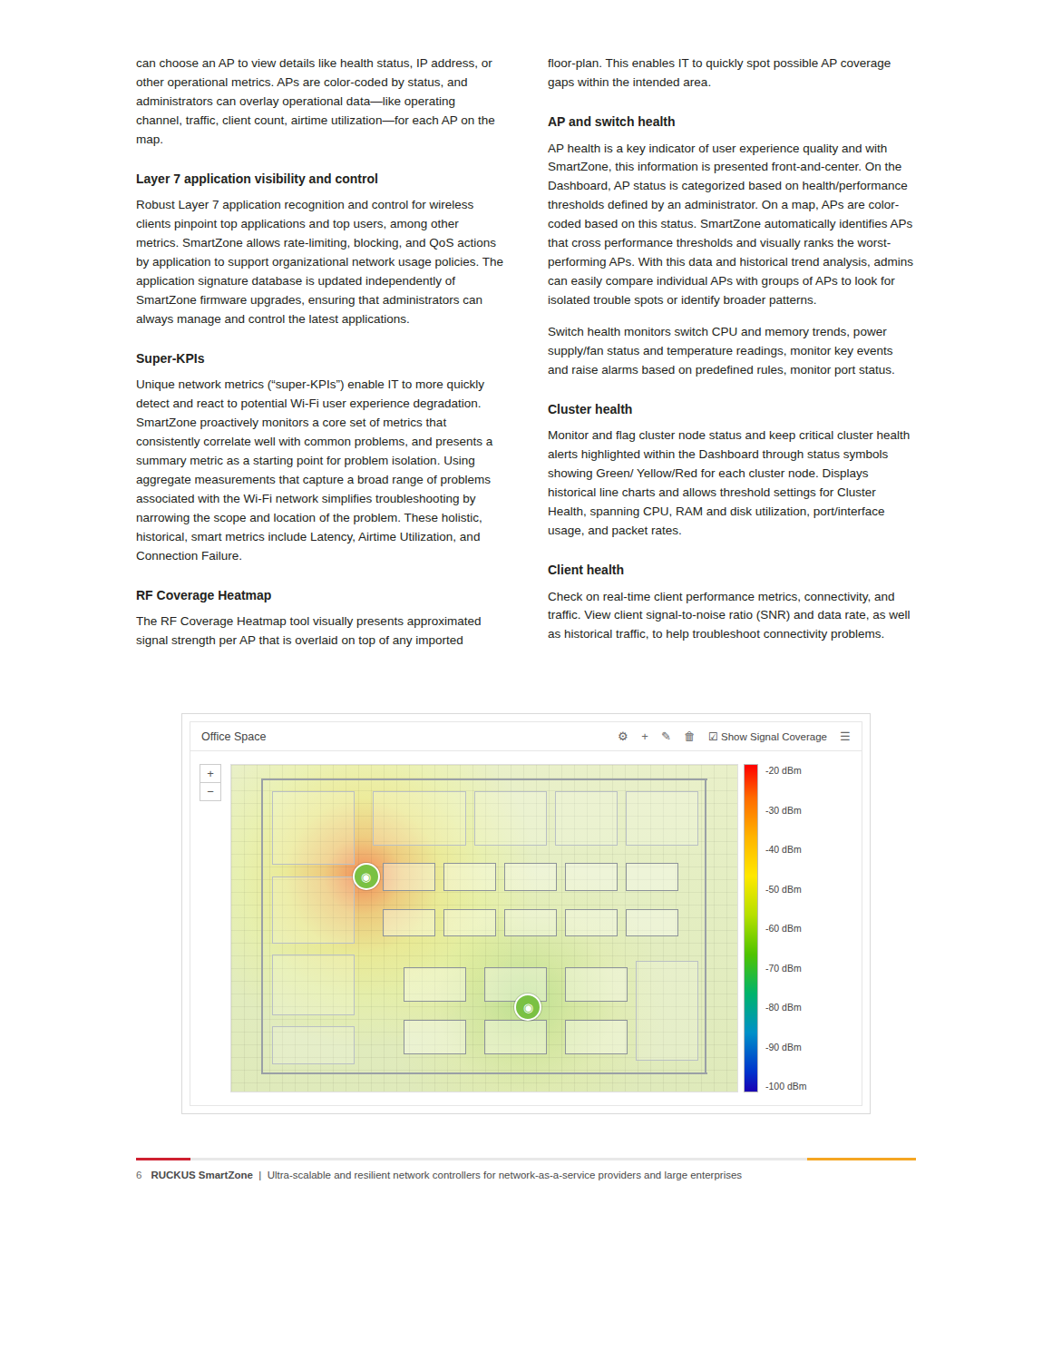can choose an AP to view details like health status, IP address, or other operational metrics. APs are color-coded by status, and administrators can overlay operational data—like operating channel, traffic, client count, airtime utilization—for each AP on the map.
Layer 7 application visibility and control
Robust Layer 7 application recognition and control for wireless clients pinpoint top applications and top users, among other metrics. SmartZone allows rate-limiting, blocking, and QoS actions by application to support organizational network usage policies. The application signature database is updated independently of SmartZone firmware upgrades, ensuring that administrators can always manage and control the latest applications.
Super-KPIs
Unique network metrics (“super-KPIs”) enable IT to more quickly detect and react to potential Wi-Fi user experience degradation. SmartZone proactively monitors a core set of metrics that consistently correlate well with common problems, and presents a summary metric as a starting point for problem isolation. Using aggregate measurements that capture a broad range of problems associated with the Wi-Fi network simplifies troubleshooting by narrowing the scope and location of the problem. These holistic, historical, smart metrics include Latency, Airtime Utilization, and Connection Failure.
RF Coverage Heatmap
The RF Coverage Heatmap tool visually presents approximated signal strength per AP that is overlaid on top of any imported
floor-plan. This enables IT to quickly spot possible AP coverage gaps within the intended area.
AP and switch health
AP health is a key indicator of user experience quality and with SmartZone, this information is presented front-and-center. On the Dashboard, AP status is categorized based on health/performance thresholds defined by an administrator. On a map, APs are color-coded based on this status. SmartZone automatically identifies APs that cross performance thresholds and visually ranks the worst-performing APs. With this data and historical trend analysis, admins can easily compare individual APs with groups of APs to look for isolated trouble spots or identify broader patterns.
Switch health monitors switch CPU and memory trends, power supply/fan status and temperature readings, monitor key events and raise alarms based on predefined rules, monitor port status.
Cluster health
Monitor and flag cluster node status and keep critical cluster health alerts highlighted within the Dashboard through status symbols showing Green/ Yellow/Red for each cluster node. Displays historical line charts and allows threshold settings for Cluster Health, spanning CPU, RAM and disk utilization, port/interface usage, and packet rates.
Client health
Check on real-time client performance metrics, connectivity, and traffic. View client signal-to-noise ratio (SNR) and data rate, as well as historical traffic, to help troubleshoot connectivity problems.
Office Space
⚙ + ✎ 🗑 ☑ Show Signal Coverage ☰
+
−
◉
◉
-20 dBm -30 dBm -40 dBm -50 dBm -60 dBm -70 dBm -80 dBm -90 dBm -100 dBm
6 RUCKUS SmartZone | Ultra-scalable and resilient network controllers for network-as-a-service providers and large enterprises